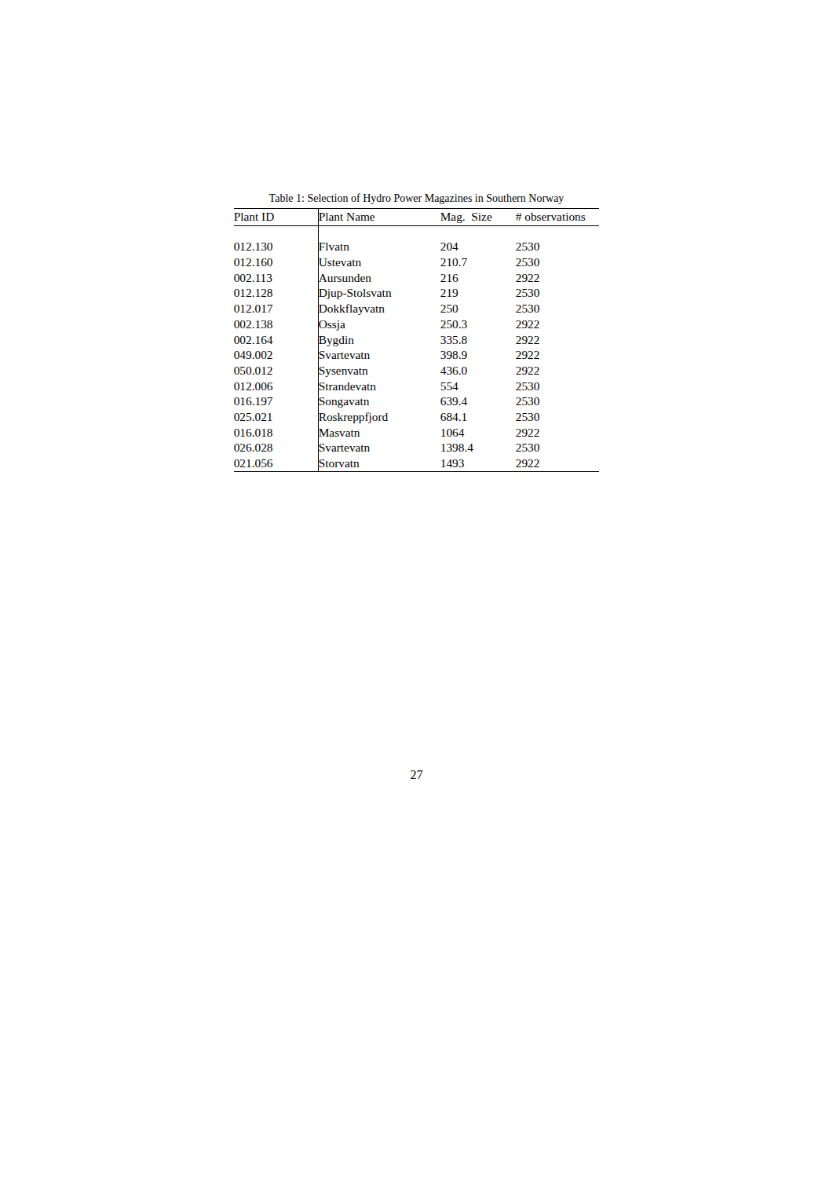Table 1: Selection of Hydro Power Magazines in Southern Norway
| Plant ID | Plant Name | Mag. Size | # observations |
| --- | --- | --- | --- |
| 012.130 | Flvatn | 204 | 2530 |
| 012.160 | Ustevatn | 210.7 | 2530 |
| 002.113 | Aursunden | 216 | 2922 |
| 012.128 | Djup-Stolsvatn | 219 | 2530 |
| 012.017 | Dokkflayvatn | 250 | 2530 |
| 002.138 | Ossja | 250.3 | 2922 |
| 002.164 | Bygdin | 335.8 | 2922 |
| 049.002 | Svartevatn | 398.9 | 2922 |
| 050.012 | Sysenvatn | 436.0 | 2922 |
| 012.006 | Strandevatn | 554 | 2530 |
| 016.197 | Songavatn | 639.4 | 2530 |
| 025.021 | Roskreppfjord | 684.1 | 2530 |
| 016.018 | Masvatn | 1064 | 2922 |
| 026.028 | Svartevatn | 1398.4 | 2530 |
| 021.056 | Storvatn | 1493 | 2922 |
27